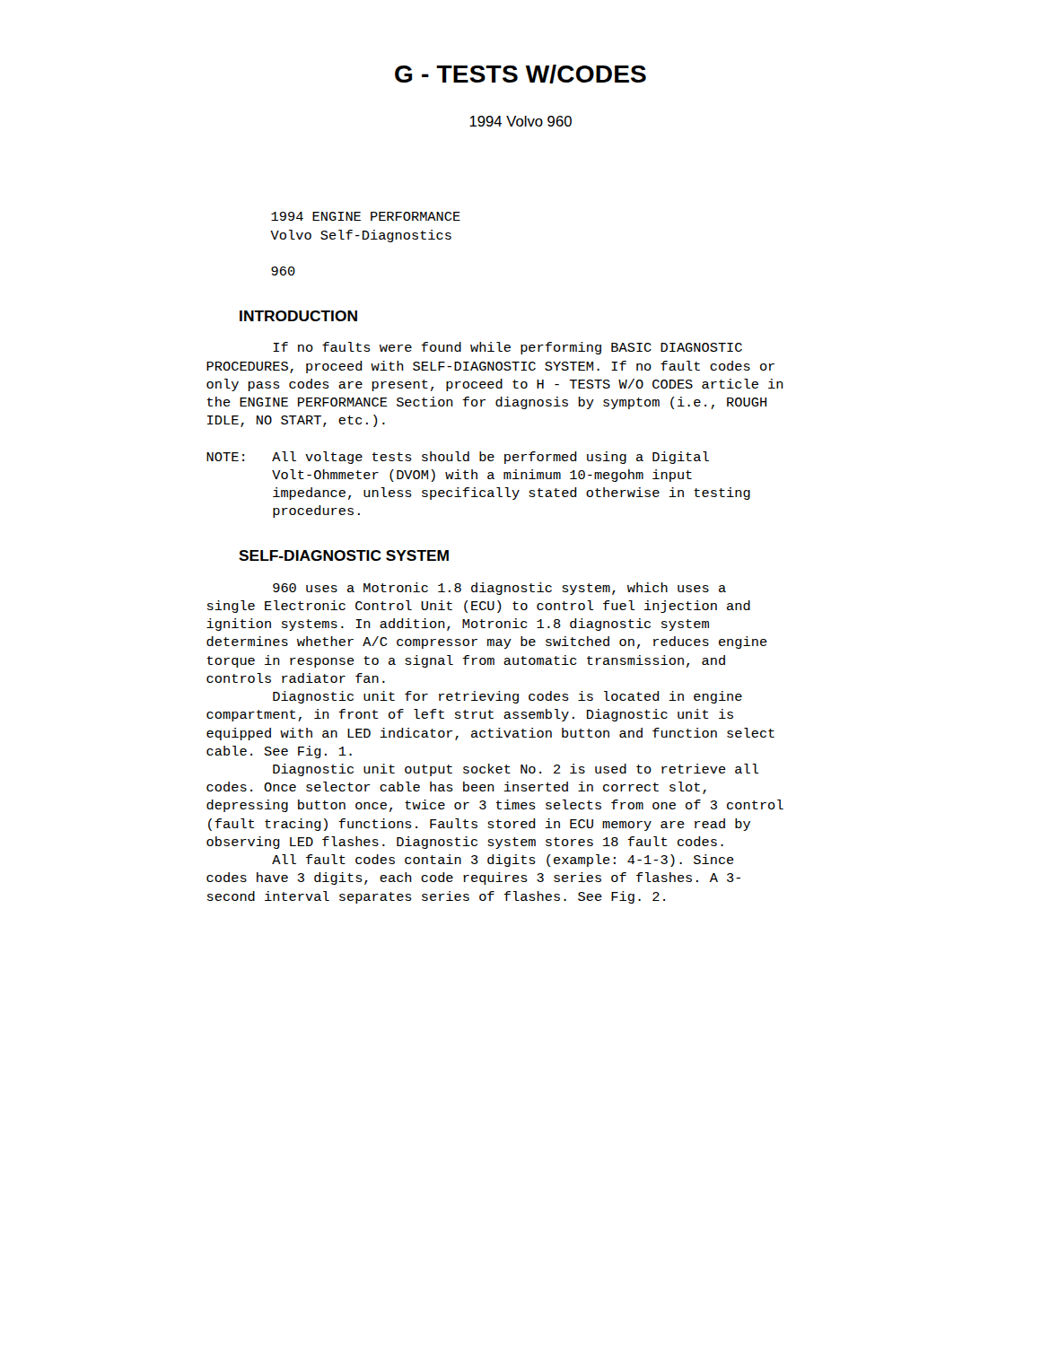G - TESTS W/CODES
1994 Volvo 960
1994 ENGINE PERFORMANCE
Volvo Self-Diagnostics

960
INTRODUCTION
        If no faults were found while performing BASIC DIAGNOSTIC
PROCEDURES, proceed with SELF-DIAGNOSTIC SYSTEM. If no fault codes or
only pass codes are present, proceed to H - TESTS W/O CODES article in
the ENGINE PERFORMANCE Section for diagnosis by symptom (i.e., ROUGH
IDLE, NO START, etc.).

NOTE:   All voltage tests should be performed using a Digital
        Volt-Ohmmeter (DVOM) with a minimum 10-megohm input
        impedance, unless specifically stated otherwise in testing
        procedures.
SELF-DIAGNOSTIC SYSTEM
        960 uses a Motronic 1.8 diagnostic system, which uses a
single Electronic Control Unit (ECU) to control fuel injection and
ignition systems. In addition, Motronic 1.8 diagnostic system
determines whether A/C compressor may be switched on, reduces engine
torque in response to a signal from automatic transmission, and
controls radiator fan.
        Diagnostic unit for retrieving codes is located in engine
compartment, in front of left strut assembly. Diagnostic unit is
equipped with an LED indicator, activation button and function select
cable. See Fig. 1.
        Diagnostic unit output socket No. 2 is used to retrieve all
codes. Once selector cable has been inserted in correct slot,
depressing button once, twice or 3 times selects from one of 3 control
(fault tracing) functions. Faults stored in ECU memory are read by
observing LED flashes. Diagnostic system stores 18 fault codes.
        All fault codes contain 3 digits (example: 4-1-3). Since
codes have 3 digits, each code requires 3 series of flashes. A 3-
second interval separates series of flashes. See Fig. 2.